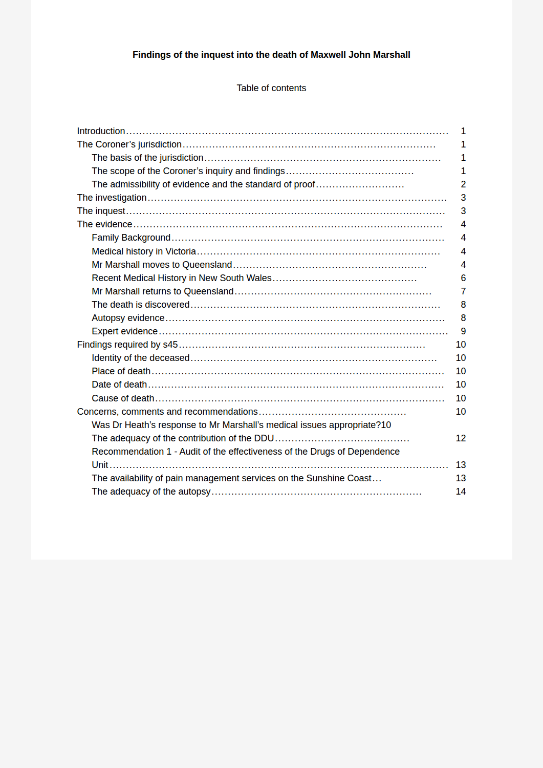Findings of the inquest into the death of Maxwell John Marshall
Table of contents
Introduction .................................................................................................. 1
The Coroner’s jurisdiction ............................................................................. 1
The basis of the jurisdiction ........................................................................ 1
The scope of the Coroner’s inquiry and findings ....................................... 1
The admissibility of evidence and the standard of proof ........................... 2
The investigation ........................................................................................... 3
The inquest ................................................................................................. 3
The evidence .............................................................................................. 4
Family Background ................................................................................... 4
Medical history in Victoria .......................................................................... 4
Mr Marshall moves to Queensland ........................................................... 4
Recent Medical History in New South Wales ............................................ 6
Mr Marshall returns to Queensland ............................................................ 7
The death is discovered ............................................................................ 8
Autopsy evidence ..................................................................................... 8
Expert evidence ........................................................................................ 9
Findings required by s45 ........................................................................... 10
Identity of the deceased ........................................................................... 10
Place of death ......................................................................................... 10
Date of death .......................................................................................... 10
Cause of death ........................................................................................ 10
Concerns, comments and recommendations ............................................. 10
Was Dr Heath’s response to Mr Marshall’s medical issues appropriate? 10
The adequacy of the contribution of the DDU ......................................... 12
Recommendation 1 - Audit of the effectiveness of the Drugs of Dependence Unit ....................................................................................................... 13
The availability of pain management services on the Sunshine Coast ... 13
The adequacy of the autopsy ................................................................ 14